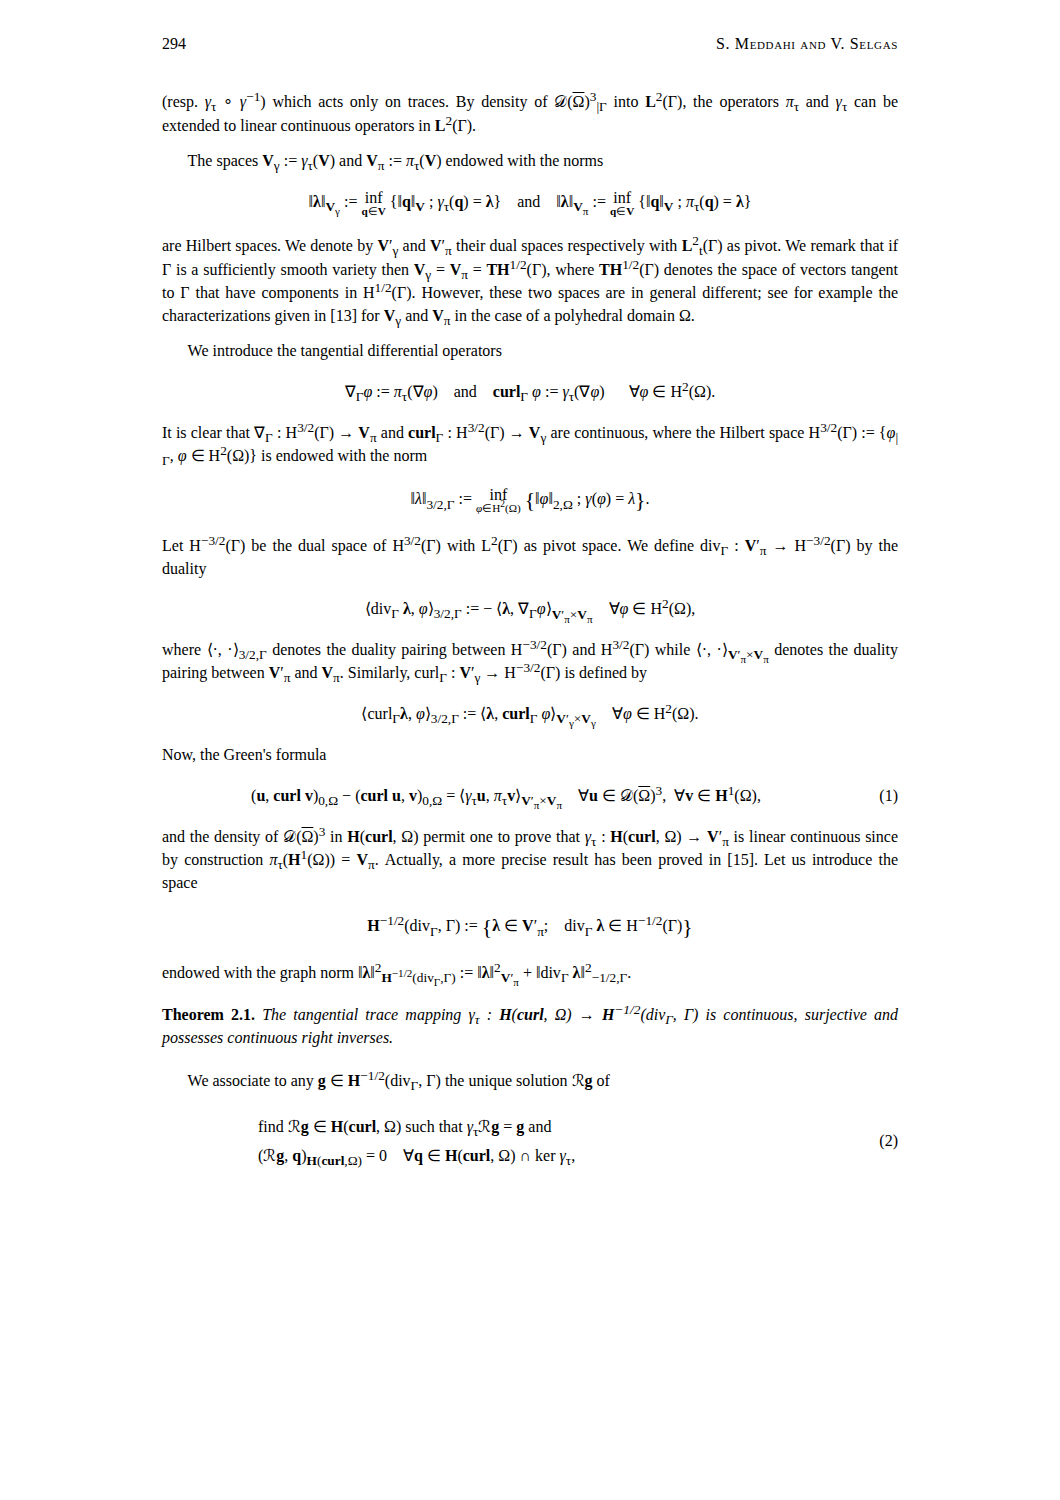294 S. Meddahi and V. Selgas
(resp. γτ ∘ γ−1) which acts only on traces. By density of 𝒟(Ω)3|Γ into L2(Γ), the operators πτ and γτ can be extended to linear continuous operators in L2(Γ).
The spaces Vγ := γτ(V) and Vπ := πτ(V) endowed with the norms
‖λ‖Vγ := inf q∈V {‖q‖V ; γτ(q) = λ} and ‖λ‖Vπ := inf q∈V {‖q‖V ; πτ(q) = λ}
are Hilbert spaces. We denote by V′γ and V′π their dual spaces respectively with L2t(Γ) as pivot. We remark that if Γ is a sufficiently smooth variety then Vγ = Vπ = TH1/2(Γ), where TH1/2(Γ) denotes the space of vectors tangent to Γ that have components in H1/2(Γ). However, these two spaces are in general different; see for example the characterizations given in [13] for Vγ and Vπ in the case of a polyhedral domain Ω.
We introduce the tangential differential operators
∇Γφ := πτ(∇φ) and curlΓ φ := γτ(∇φ) ∀φ ∈ H2(Ω).
It is clear that ∇Γ : H3/2(Γ) → Vπ and curlΓ : H3/2(Γ) → Vγ are continuous, where the Hilbert space H3/2(Γ) := {φ|Γ, φ ∈ H2(Ω)} is endowed with the norm
‖λ‖3/2,Γ := inf φ∈H2(Ω) {‖φ‖2,Ω ; γ(φ) = λ}.
Let H−3/2(Γ) be the dual space of H3/2(Γ) with L2(Γ) as pivot space. We define divΓ : V′π → H−3/2(Γ) by the duality
⟨divΓ λ, φ⟩3/2,Γ := − ⟨λ, ∇Γφ⟩V′π×Vπ ∀φ ∈ H2(Ω),
where ⟨·, ·⟩3/2,Γ denotes the duality pairing between H−3/2(Γ) and H3/2(Γ) while ⟨·, ·⟩V′π×Vπ denotes the duality pairing between V′π and Vπ. Similarly, curlΓ : V′γ → H−3/2(Γ) is defined by
⟨curlΓλ, φ⟩3/2,Γ := ⟨λ, curlΓ φ⟩V′γ×Vγ ∀φ ∈ H2(Ω).
Now, the Green's formula
(u, curl v)0,Ω − (curl u, v)0,Ω = ⟨γτu, πτv⟩V′π×Vπ ∀u ∈ 𝒟(Ω)3, ∀v ∈ H1(Ω),
(1)
and the density of 𝒟(Ω)3 in H(curl, Ω) permit one to prove that γτ : H(curl, Ω) → V′π is linear continuous since by construction πτ(H1(Ω)) = Vπ. Actually, a more precise result has been proved in [15]. Let us introduce the space
H−1/2(divΓ, Γ) := {λ ∈ V′π; divΓ λ ∈ H−1/2(Γ)}
endowed with the graph norm ‖λ‖2H−1/2(divΓ,Γ) := ‖λ‖2V′π + ‖divΓ λ‖2−1/2,Γ.
Theorem 2.1. The tangential trace mapping γτ : H(curl, Ω) → H−1/2(divΓ, Γ) is continuous, surjective and possesses continuous right inverses.
We associate to any g ∈ H−1/2(divΓ, Γ) the unique solution ℛg of
find ℛg ∈ H(curl, Ω) such that γτℛg = g and
(ℛg, q)H(curl,Ω) = 0 ∀q ∈ H(curl, Ω) ∩ ker γτ,
(2)